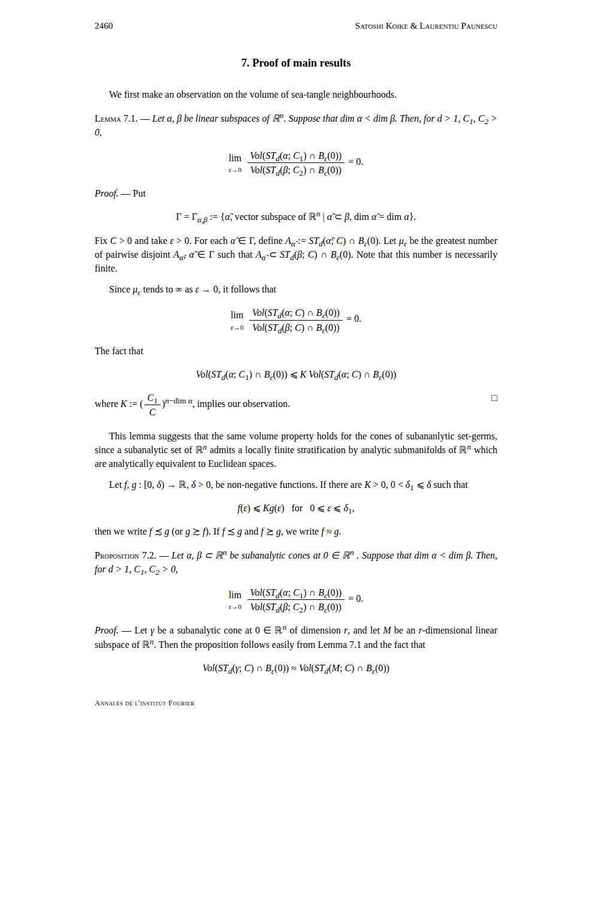2460 Satoshi Koike & Laurentiu Paunescu
7. Proof of main results
We first make an observation on the volume of sea-tangle neighbourhoods.
Lemma 7.1. — Let α, β be linear subspaces of ℝn. Suppose that dim α < dim β. Then, for d > 1, C1, C2 > 0,
lim ε→0 Vol(STd(α; C1) ∩ Bε(0)) Vol(STd(β; C2) ∩ Bε(0)) = 0.
Proof. — Put
Γ = Γα,β := {α̃, vector subspace of ℝn | α̃ ⊂ β, dim α̃ = dim α}.
Fix C > 0 and take ε > 0. For each α̃ ∈ Γ, define Aα̃ := STd(α̃; C) ∩ Bε(0). Let με be the greatest number of pairwise disjoint Aα̃, α̃ ∈ Γ such that Aα̃ ⊂ STd(β; C) ∩ Bε(0). Note that this number is necessarily finite.
Since με tends to ∞ as ε → 0, it follows that
lim ε→0 Vol(STd(α; C) ∩ Bε(0)) Vol(STd(β; C) ∩ Bε(0)) = 0.
The fact that
Vol(STd(α; C1) ∩ Bε(0)) ⩽ K Vol(STd(α; C) ∩ Bε(0))
where K := (C1 C)n−dim α, implies our observation. □
This lemma suggests that the same volume property holds for the cones of subananlytic set-germs, since a subanalytic set of ℝn admits a locally finite stratification by analytic submanifolds of ℝn which are analytically equivalent to Euclidean spaces.
Let f, g : [0, δ) → ℝ, δ > 0, be non-negative functions. If there are K > 0, 0 < δ1 ⩽ δ such that
f(ε) ⩽ Kg(ε) for 0 ⩽ ε ⩽ δ1,
then we write f ≾ g (or g ≿ f). If f ≾ g and f ≿ g, we write f ≈ g.
Proposition 7.2. — Let α, β ⊂ ℝn be subanalytic cones at 0 ∈ ℝn . Suppose that dim α < dim β. Then, for d > 1, C1, C2 > 0,
lim ε→0 Vol(STd(α; C1) ∩ Bε(0)) Vol(STd(β; C2) ∩ Bε(0)) = 0.
Proof. — Let γ be a subanalytic cone at 0 ∈ ℝn of dimension r, and let M be an r-dimensional linear subspace of ℝn. Then the proposition follows easily from Lemma 7.1 and the fact that
Vol(STd(γ; C) ∩ Bε(0)) ≈ Vol(STd(M; C) ∩ Bε(0))
Annales de l'institut Fourier